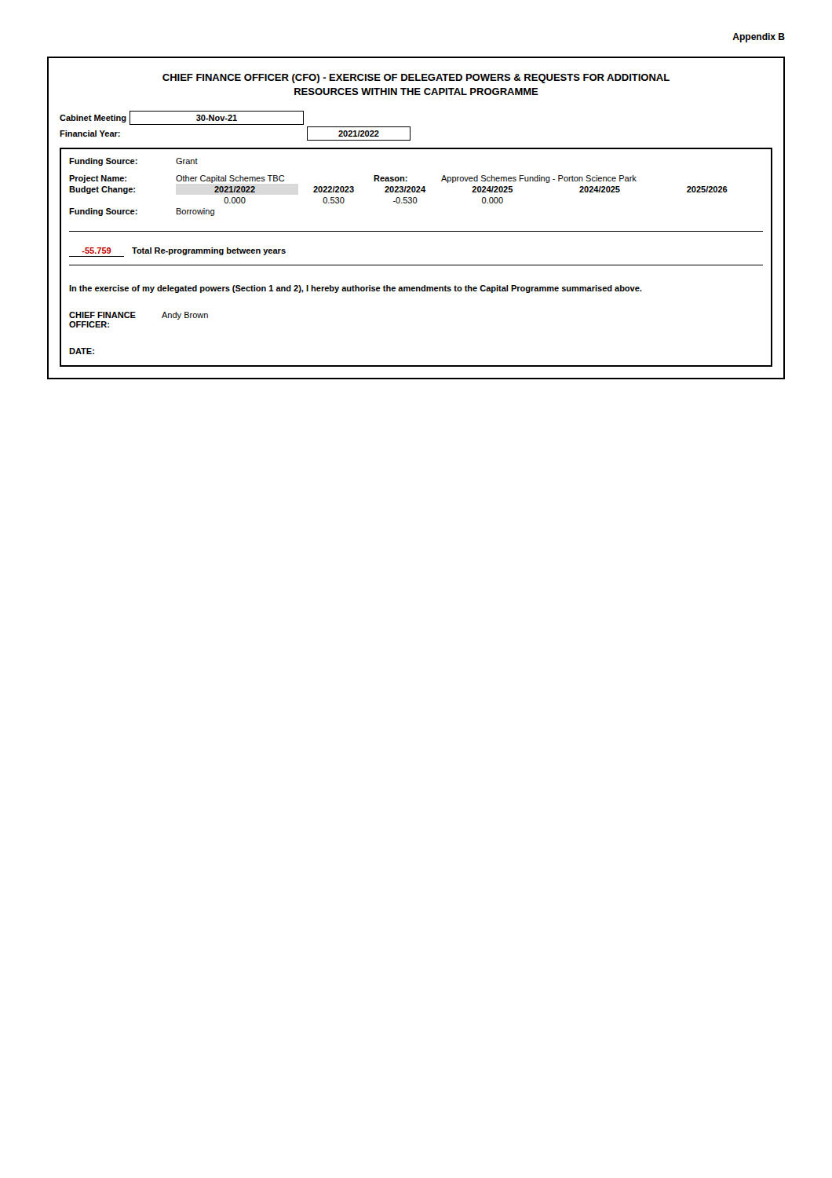Appendix B
CHIEF FINANCE OFFICER (CFO) - EXERCISE OF DELEGATED POWERS & REQUESTS FOR ADDITIONAL
RESOURCES WITHIN THE CAPITAL PROGRAMME
| Cabinet Meeting | 30-Nov-21 | |
| Financial Year: | | 2021/2022 |
| Funding Source: | Grant |
| Project Name: | Other Capital Schemes TBC | | Reason: | Approved Schemes Funding - Porton Science Park |
| Budget Change: | 2021/2022 | 2022/2023 | 2023/2024 | 2024/2025 | 2024/2025 | 2025/2026 |
| | 0.000 | 0.530 | -0.530 | 0.000 | | |
| Funding Source: | Borrowing |
-55.759 Total Re-programming between years
In the exercise of my delegated powers (Section 1 and 2), I hereby authorise the amendments to the Capital Programme summarised above.
| CHIEF FINANCE OFFICER: | Andy Brown |
| DATE: | |